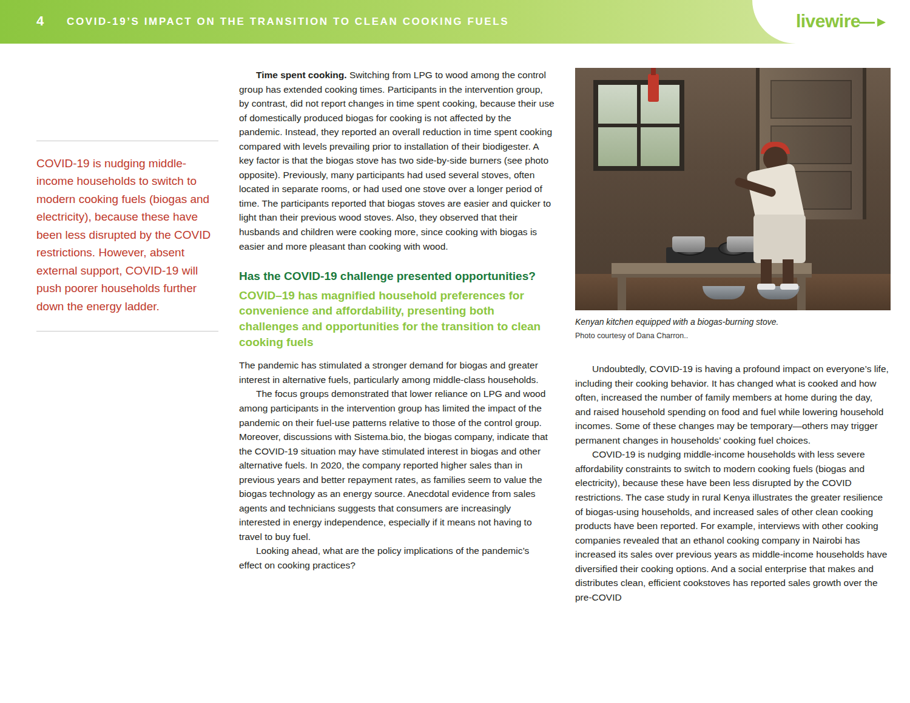4
COVID-19’s Impact on the Transition to Clean Cooking Fuels
livewire
COVID-19 is nudging middle-income households to switch to modern cooking fuels (biogas and electricity), because these have been less disrupted by the COVID restrictions. However, absent external support, COVID-19 will push poorer households further down the energy ladder.
Time spent cooking. Switching from LPG to wood among the control group has extended cooking times. Participants in the intervention group, by contrast, did not report changes in time spent cooking, because their use of domestically produced biogas for cooking is not affected by the pandemic. Instead, they reported an overall reduction in time spent cooking compared with levels prevailing prior to installation of their biodigester. A key factor is that the biogas stove has two side-by-side burners (see photo opposite). Previously, many participants had used several stoves, often located in separate rooms, or had used one stove over a longer period of time. The participants reported that biogas stoves are easier and quicker to light than their previous wood stoves. Also, they observed that their husbands and children were cooking more, since cooking with biogas is easier and more pleasant than cooking with wood.
Has the COVID-19 challenge presented opportunities?
COVID–19 has magnified household preferences for convenience and affordability, presenting both challenges and opportunities for the transition to clean cooking fuels
The pandemic has stimulated a stronger demand for biogas and greater interest in alternative fuels, particularly among middle-class households.
The focus groups demonstrated that lower reliance on LPG and wood among participants in the intervention group has limited the impact of the pandemic on their fuel-use patterns relative to those of the control group. Moreover, discussions with Sistema.bio, the biogas company, indicate that the COVID-19 situation may have stimulated interest in biogas and other alternative fuels. In 2020, the company reported higher sales than in previous years and better repayment rates, as families seem to value the biogas technology as an energy source. Anecdotal evidence from sales agents and technicians suggests that consumers are increasingly interested in energy independence, especially if it means not having to travel to buy fuel.
Looking ahead, what are the policy implications of the pandemic’s effect on cooking practices?
Kenyan kitchen equipped with a biogas-burning stove. Photo courtesy of Dana Charron..
Undoubtedly, COVID-19 is having a profound impact on everyone’s life, including their cooking behavior. It has changed what is cooked and how often, increased the number of family members at home during the day, and raised household spending on food and fuel while lowering household incomes. Some of these changes may be temporary—others may trigger permanent changes in households’ cooking fuel choices.
COVID-19 is nudging middle-income households with less severe affordability constraints to switch to modern cooking fuels (biogas and electricity), because these have been less disrupted by the COVID restrictions. The case study in rural Kenya illustrates the greater resilience of biogas-using households, and increased sales of other clean cooking products have been reported. For example, interviews with other cooking companies revealed that an ethanol cooking company in Nairobi has increased its sales over previous years as middle-income households have diversified their cooking options. And a social enterprise that makes and distributes clean, efficient cookstoves has reported sales growth over the pre-COVID